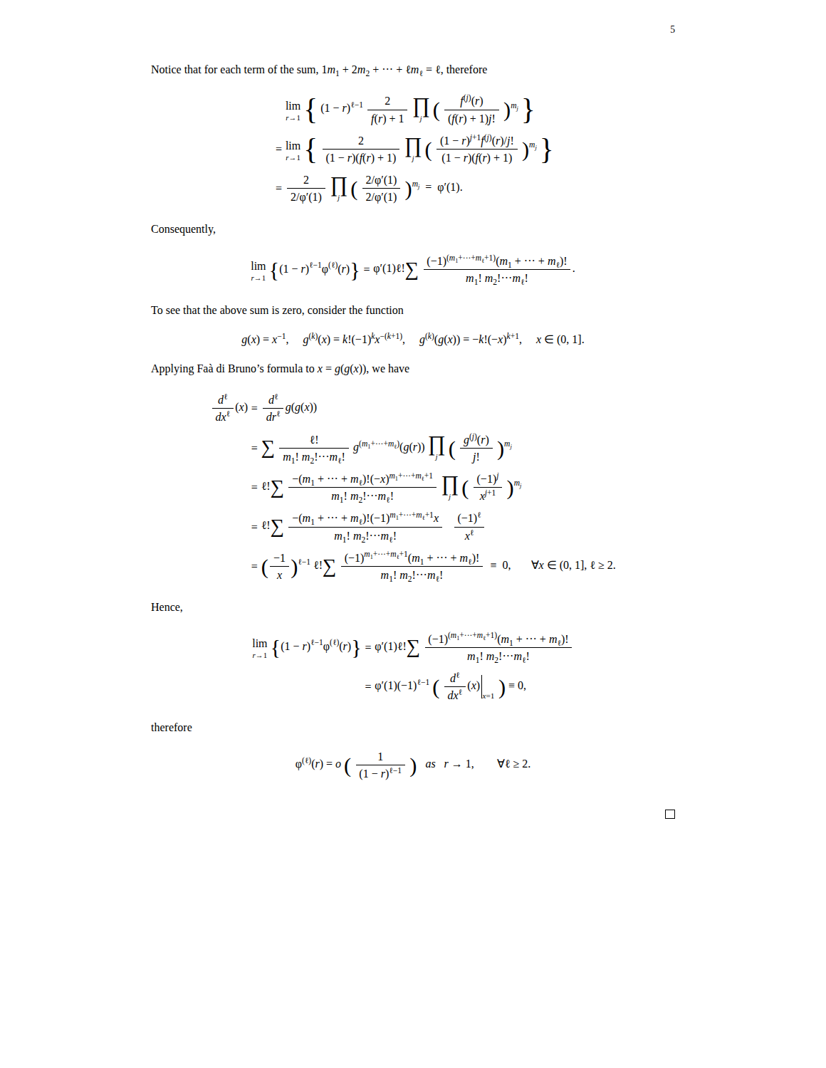5
Notice that for each term of the sum, 1m1 + 2m2 + ··· + ℓmℓ = ℓ, therefore
| | | lim r →1 { (1 − r ) ℓ−1 2 f ( r ) + 1 ∏ j ( f ( j ) ( r ) ( f ( r ) + 1) j ! ) m j } |
| | = | lim r →1 { 2 (1 − r )( f ( r ) + 1) ∏ j ( (1 − r ) j +1 f ( j ) ( r )/ j ! (1 − r )( f ( r ) + 1) ) m j } |
| | = | 2 2/φ′(1) ∏ j ( 2/φ′(1) 2/φ′(1) ) m j = φ′(1). |
Consequently,
| lim r →1 { (1 − r ) ℓ−1 φ (ℓ) ( r ) } | = | φ′(1)ℓ! ∑ (−1) ( m 1 +···+ m ℓ +1) ( m 1 + ··· + m ℓ )! m 1 ! m 2 !··· m ℓ ! . |
To see that the above sum is zero, consider the function
g(x) = x−1, g(k)(x) = k!(−1)kx−(k+1), g(k)(g(x)) = −k!(−x)k+1, x ∈ (0, 1].
Applying Faà di Bruno’s formula to x = g(g(x)), we have
| d ℓ dx ℓ ( x ) | = | d ℓ dr ℓ g ( g ( x )) |
| | = | ∑ ℓ! m 1 ! m 2 !··· m ℓ ! g ( m 1 +···+ m ℓ ) ( g ( r )) ∏ j ( g ( j ) ( r ) j ! ) m j |
| | = | ℓ! ∑ −( m 1 + ··· + m ℓ )!(− x ) m 1 +···+ m ℓ +1 m 1 ! m 2 !··· m ℓ ! ∏ j ( (−1) j x j +1 ) m j |
| | = | ℓ! ∑ −( m 1 + ··· + m ℓ )!(−1) m 1 +···+ m ℓ +1 x m 1 ! m 2 !··· m ℓ ! (−1) ℓ x ℓ |
| | = | ( −1 x ) ℓ−1 ℓ! ∑ (−1) m 1 +···+ m ℓ +1 ( m 1 + ··· + m ℓ )! m 1 ! m 2 !··· m ℓ ! ≡ 0, ∀ x ∈ (0, 1], ℓ ≥ 2. |
Hence,
| lim r →1 { (1 − r ) ℓ−1 φ (ℓ) ( r ) } | = | φ′(1)ℓ! ∑ (−1) ( m 1 +···+ m ℓ +1) ( m 1 + ··· + m ℓ )! m 1 ! m 2 !··· m ℓ ! |
| | = | φ′(1)(−1) ℓ−1 ( d ℓ dx ℓ ( x ) x =1 ) ≡ 0, |
therefore
φ(ℓ)(r) = o ( 1(1 − r)ℓ−1 ) as r → 1, ∀ℓ ≥ 2.